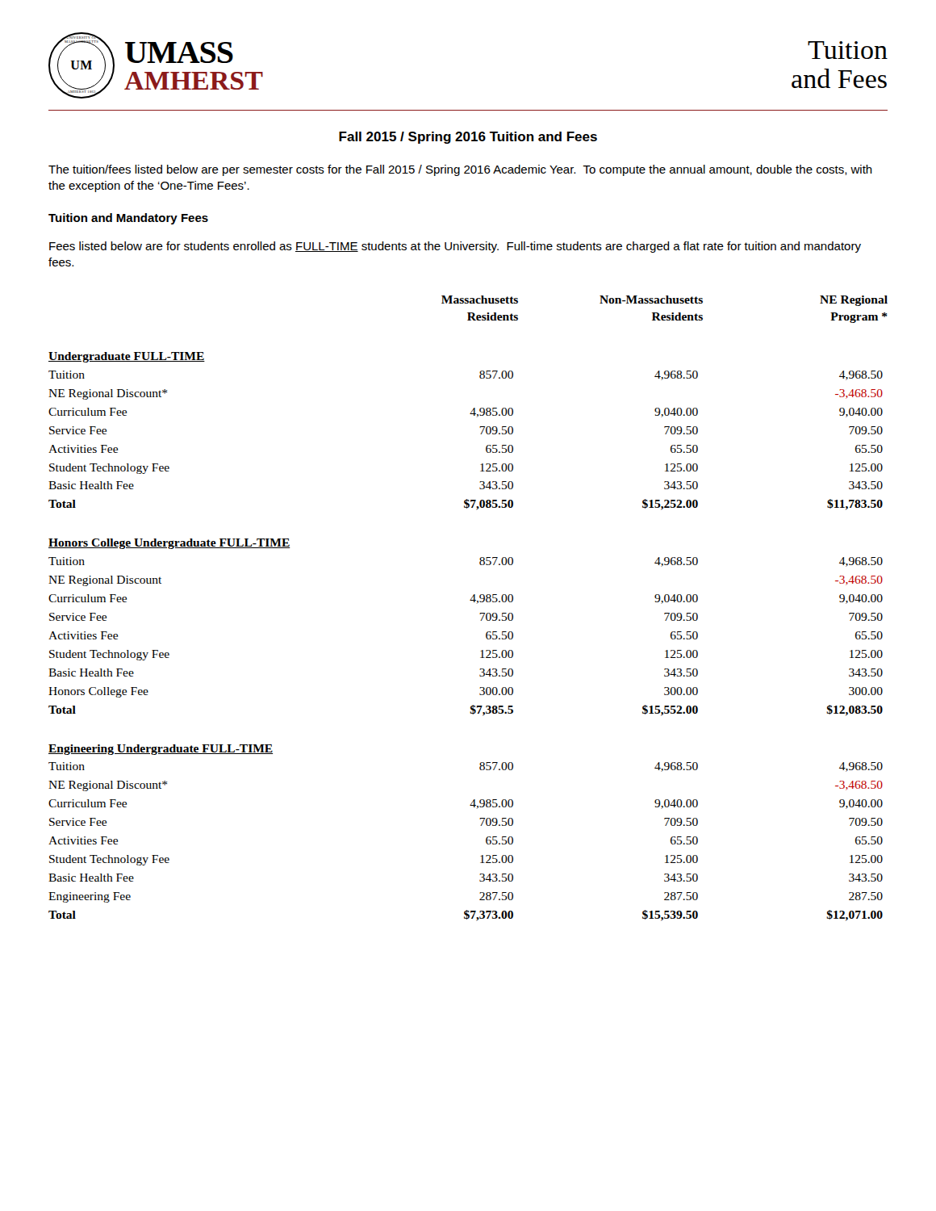University of Massachusetts
UM
Amherst 1863
UMASS
AMHERST
Tuition
and Fees
Fall 2015 / Spring 2016 Tuition and Fees
The tuition/fees listed below are per semester costs for the Fall 2015 / Spring 2016 Academic Year. To compute the annual amount, double the costs, with the exception of the ‘One-Time Fees’.
Tuition and Mandatory Fees
Fees listed below are for students enrolled as FULL-TIME students at the University. Full-time students are charged a flat rate for tuition and mandatory fees.
| | Massachusetts Residents | Non-Massachusetts Residents | NE Regional Program * |
| --- | --- | --- | --- |
| Undergraduate FULL-TIME |
| Tuition | 857.00 | 4,968.50 | 4,968.50 |
| NE Regional Discount* | | | -3,468.50 |
| Curriculum Fee | 4,985.00 | 9,040.00 | 9,040.00 |
| Service Fee | 709.50 | 709.50 | 709.50 |
| Activities Fee | 65.50 | 65.50 | 65.50 |
| Student Technology Fee | 125.00 | 125.00 | 125.00 |
| Basic Health Fee | 343.50 | 343.50 | 343.50 |
| Total | $7,085.50 | $15,252.00 | $11,783.50 |
| Honors College Undergraduate FULL-TIME |
| Tuition | 857.00 | 4,968.50 | 4,968.50 |
| NE Regional Discount | | | -3,468.50 |
| Curriculum Fee | 4,985.00 | 9,040.00 | 9,040.00 |
| Service Fee | 709.50 | 709.50 | 709.50 |
| Activities Fee | 65.50 | 65.50 | 65.50 |
| Student Technology Fee | 125.00 | 125.00 | 125.00 |
| Basic Health Fee | 343.50 | 343.50 | 343.50 |
| Honors College Fee | 300.00 | 300.00 | 300.00 |
| Total | $7,385.5 | $15,552.00 | $12,083.50 |
| Engineering Undergraduate FULL-TIME |
| Tuition | 857.00 | 4,968.50 | 4,968.50 |
| NE Regional Discount* | | | -3,468.50 |
| Curriculum Fee | 4,985.00 | 9,040.00 | 9,040.00 |
| Service Fee | 709.50 | 709.50 | 709.50 |
| Activities Fee | 65.50 | 65.50 | 65.50 |
| Student Technology Fee | 125.00 | 125.00 | 125.00 |
| Basic Health Fee | 343.50 | 343.50 | 343.50 |
| Engineering Fee | 287.50 | 287.50 | 287.50 |
| Total | $7,373.00 | $15,539.50 | $12,071.00 |